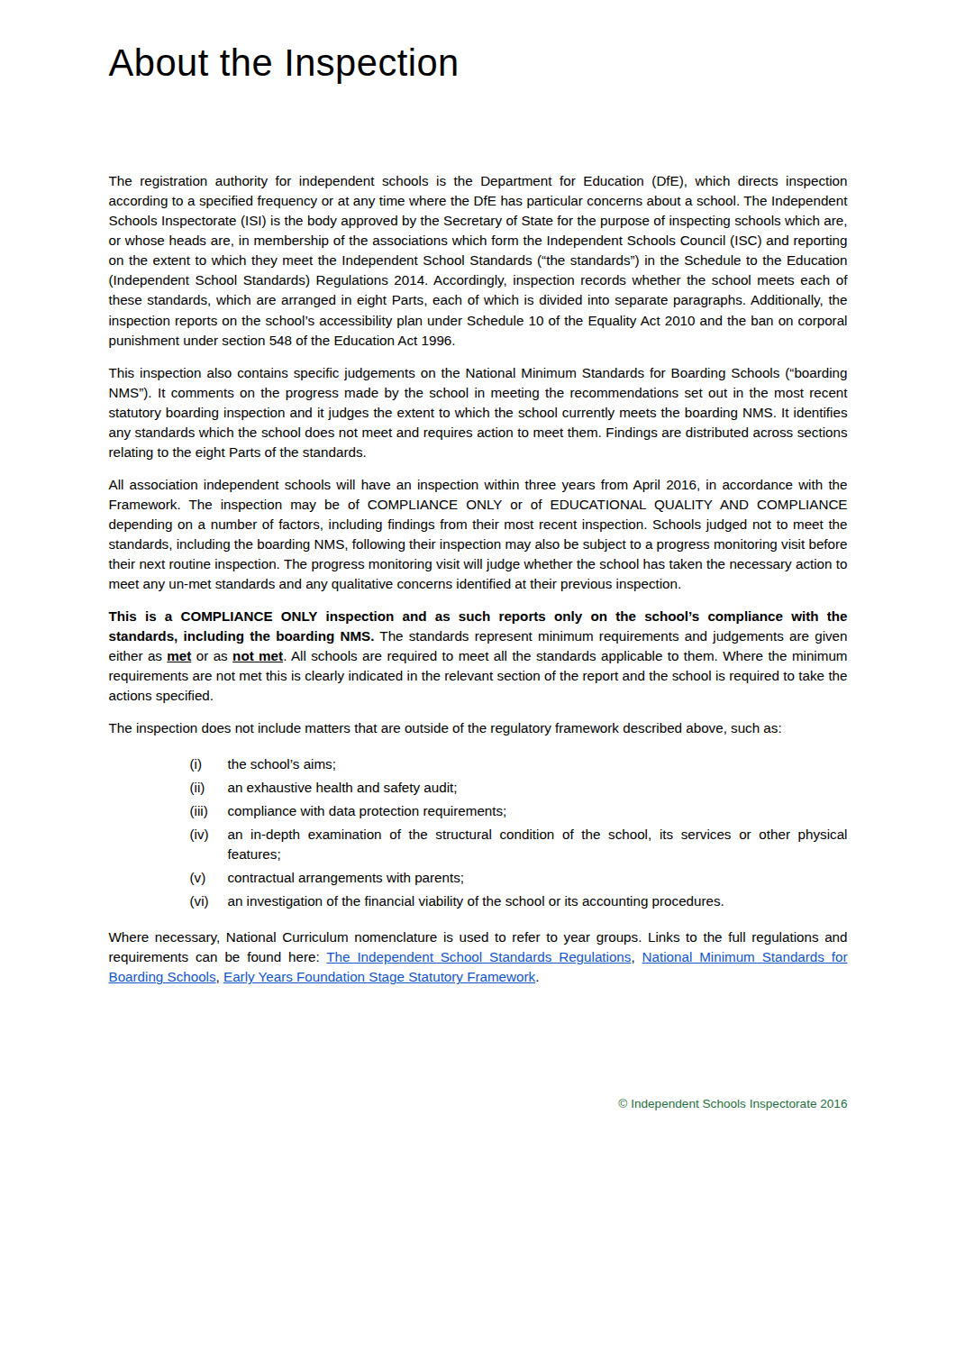About the Inspection
The registration authority for independent schools is the Department for Education (DfE), which directs inspection according to a specified frequency or at any time where the DfE has particular concerns about a school. The Independent Schools Inspectorate (ISI) is the body approved by the Secretary of State for the purpose of inspecting schools which are, or whose heads are, in membership of the associations which form the Independent Schools Council (ISC) and reporting on the extent to which they meet the Independent School Standards (“the standards”) in the Schedule to the Education (Independent School Standards) Regulations 2014. Accordingly, inspection records whether the school meets each of these standards, which are arranged in eight Parts, each of which is divided into separate paragraphs. Additionally, the inspection reports on the school’s accessibility plan under Schedule 10 of the Equality Act 2010 and the ban on corporal punishment under section 548 of the Education Act 1996.
This inspection also contains specific judgements on the National Minimum Standards for Boarding Schools (“boarding NMS”). It comments on the progress made by the school in meeting the recommendations set out in the most recent statutory boarding inspection and it judges the extent to which the school currently meets the boarding NMS. It identifies any standards which the school does not meet and requires action to meet them. Findings are distributed across sections relating to the eight Parts of the standards.
All association independent schools will have an inspection within three years from April 2016, in accordance with the Framework. The inspection may be of COMPLIANCE ONLY or of EDUCATIONAL QUALITY AND COMPLIANCE depending on a number of factors, including findings from their most recent inspection. Schools judged not to meet the standards, including the boarding NMS, following their inspection may also be subject to a progress monitoring visit before their next routine inspection. The progress monitoring visit will judge whether the school has taken the necessary action to meet any un-met standards and any qualitative concerns identified at their previous inspection.
This is a COMPLIANCE ONLY inspection and as such reports only on the school’s compliance with the standards, including the boarding NMS. The standards represent minimum requirements and judgements are given either as met or as not met. All schools are required to meet all the standards applicable to them. Where the minimum requirements are not met this is clearly indicated in the relevant section of the report and the school is required to take the actions specified.
The inspection does not include matters that are outside of the regulatory framework described above, such as:
(i)
the school’s aims;
(ii)
an exhaustive health and safety audit;
(iii)
compliance with data protection requirements;
(iv)
an in-depth examination of the structural condition of the school, its services or other physical features;
(v)
contractual arrangements with parents;
(vi)
an investigation of the financial viability of the school or its accounting procedures.
Where necessary, National Curriculum nomenclature is used to refer to year groups. Links to the full regulations and requirements can be found here: The Independent School Standards Regulations, National Minimum Standards for Boarding Schools, Early Years Foundation Stage Statutory Framework.
© Independent Schools Inspectorate 2016